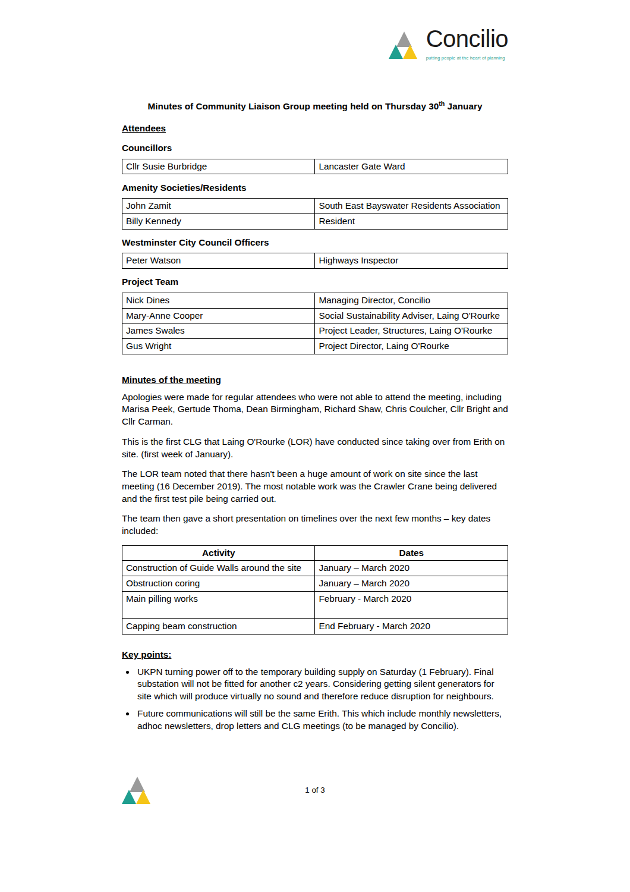Concilio
putting people at the heart of planning
Minutes of Community Liaison Group meeting held on Thursday 30th January
Attendees
Councillors
| Cllr Susie Burbridge | Lancaster Gate Ward |
Amenity Societies/Residents
| John Zamit | South East Bayswater Residents Association |
| Billy Kennedy | Resident |
Westminster City Council Officers
| Peter Watson | Highways Inspector |
Project Team
| Nick Dines | Managing Director, Concilio |
| Mary-Anne Cooper | Social Sustainability Adviser, Laing O'Rourke |
| James Swales | Project Leader, Structures, Laing O'Rourke |
| Gus Wright | Project Director, Laing O'Rourke |
Minutes of the meeting
Apologies were made for regular attendees who were not able to attend the meeting, including Marisa Peek, Gertude Thoma, Dean Birmingham, Richard Shaw, Chris Coulcher, Cllr Bright and Cllr Carman.
This is the first CLG that Laing O'Rourke (LOR) have conducted since taking over from Erith on site. (first week of January).
The LOR team noted that there hasn't been a huge amount of work on site since the last meeting (16 December 2019). The most notable work was the Crawler Crane being delivered and the first test pile being carried out.
The team then gave a short presentation on timelines over the next few months – key dates included:
| Activity | Dates |
| --- | --- |
| Construction of Guide Walls around the site | January – March 2020 |
| Obstruction coring | January – March 2020 |
| Main pilling works | February - March 2020 |
| Capping beam construction | End February - March 2020 |
Key points:
UKPN turning power off to the temporary building supply on Saturday (1 February). Final substation will not be fitted for another c2 years. Considering getting silent generators for site which will produce virtually no sound and therefore reduce disruption for neighbours.
Future communications will still be the same Erith. This which include monthly newsletters, adhoc newsletters, drop letters and CLG meetings (to be managed by Concilio).
1 of 3